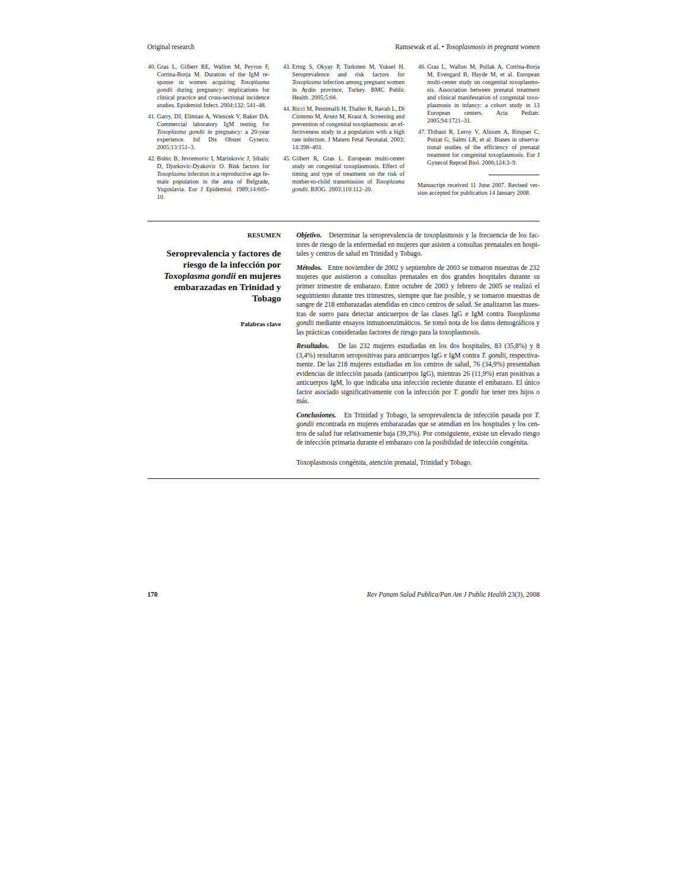Original research
Ramsewak et al. • Toxoplasmosis in pregnant women
Gras L, Gilbert RE, Wallon M, Peyron F, Cortina-Borja M. Duration of the IgM response in women acquiring Toxoplasma gondii during pregnancy: implications for clinical practice and cross-sectional incidence studies. Epidemiol Infect. 2004;132: 541–48.
Garry, DJ, Elimian A, Wiencek V, Baker DA. Commercial laboratory IgM testing for Toxoplasma gondii in pregnancy: a 20-year experience. Inf Dis Obstet Gyneco. 2005;13:151–3.
Bobic B, Jevremovic I, Marinkovic J, Sibalic D, Djurkovic-Dyakovic O. Risk factors for Toxoplasma infection in a reproductive age female population in the area of Belgrade, Yugoslavia. Eur J Epidemiol. 1989;14:605–10.
Ertug S, Okyay P, Turkmen M, Yuksel H. Seroprevalence and risk factors for Toxoplasma infection among pregnant women in Aydin province, Turkey. BMC Public Health. 2005;5:66.
Ricci M, Pentimalli H, Thaller R, Ravah L, Di Ciommo M, Arnez M, Kraut A. Screening and prevention of congenital toxoplasmosis: an effectiveness study in a population with a high rate infection. J Matern Fetal Neonatal. 2003; 14:398–403.
Gilbert R, Gras L. European multi-center study on congenital toxoplasmosis. Effect of timing and type of treatment on the risk of mother-to-child transmission of Toxoplasma gondii. BJOG. 2003;110:112–20.
Gras L, Wallon M, Pollak A, Cortina-Borja M, Evengard B, Hayde M, et al. European multi-center study on congenital toxoplasmosis. Association between prenatal treatment and clinical manifestation of congenital toxoplasmosis in infancy: a cohort study in 13 European centers. Acta Pediatr. 2005;94:1721–31.
Thibaut R, Leroy V, Alioum A, Binquet C, Poizat G, Salmi LR, et al. Biases in observational studies of the efficiency of prenatal treatment for congenital toxoplasmosis. Eur J Gynecol Reprod Biol. 2006;124:3–9.
Manuscript received 11 June 2007. Revised version accepted for publication 14 January 2008.
RESUMEN
Seroprevalencia y factores de riesgo de la infección por Toxoplasma gondii en mujeres embarazadas en Trinidad y Tobago
Palabras clave
Objetivo. Determinar la seroprevalencia de toxoplasmosis y la frecuencia de los factores de riesgo de la enfermedad en mujeres que asisten a consultas prenatales en hospitales y centros de salud en Trinidad y Tobago.
Métodos. Entre noviembre de 2002 y septiembre de 2003 se tomaron muestras de 232 mujeres que asistieron a consultas prenatales en dos grandes hospitales durante su primer trimestre de embarazo. Entre octubre de 2003 y febrero de 2005 se realizó el seguimiento durante tres trimestres, siempre que fue posible, y se tomaron muestras de sangre de 218 embarazadas atendidas en cinco centros de salud. Se analizaron las muestras de suero para detectar anticuerpos de las clases IgG e IgM contra Toxoplasma gondii mediante ensayos inmunoenzimáticos. Se tomó nota de los datos demográficos y las prácticas consideradas factores de riesgo para la toxoplasmosis.
Resultados. De las 232 mujeres estudiadas en los dos hospitales, 83 (35,8%) y 8 (3,4%) resultaron seropositivas para anticuerpos IgG e IgM contra T. gondii, respectivamente. De las 218 mujeres estudiadas en los centros de salud, 76 (34,9%) presentaban evidencias de infección pasada (anticuerpos IgG), mientras 26 (11,9%) eran positivas a anticuerpos IgM, lo que indicaba una infección reciente durante el embarazo. El único factor asociado significativamente con la infección por T. gondii fue tener tres hijos o más.
Conclusiones. En Trinidad y Tobago, la seroprevalencia de infección pasada por T. gondii encontrada en mujeres embarazadas que se atendían en los hospitales y los centros de salud fue relativamente baja (39,3%). Por consiguiente, existe un elevado riesgo de infección primaria durante el embarazo con la posibilidad de infección congénita.
Toxoplasmosis congénita, atención prenatal, Trinidad y Tobago.
170
Rev Panam Salud Publica/Pan Am J Public Health 23(3), 2008